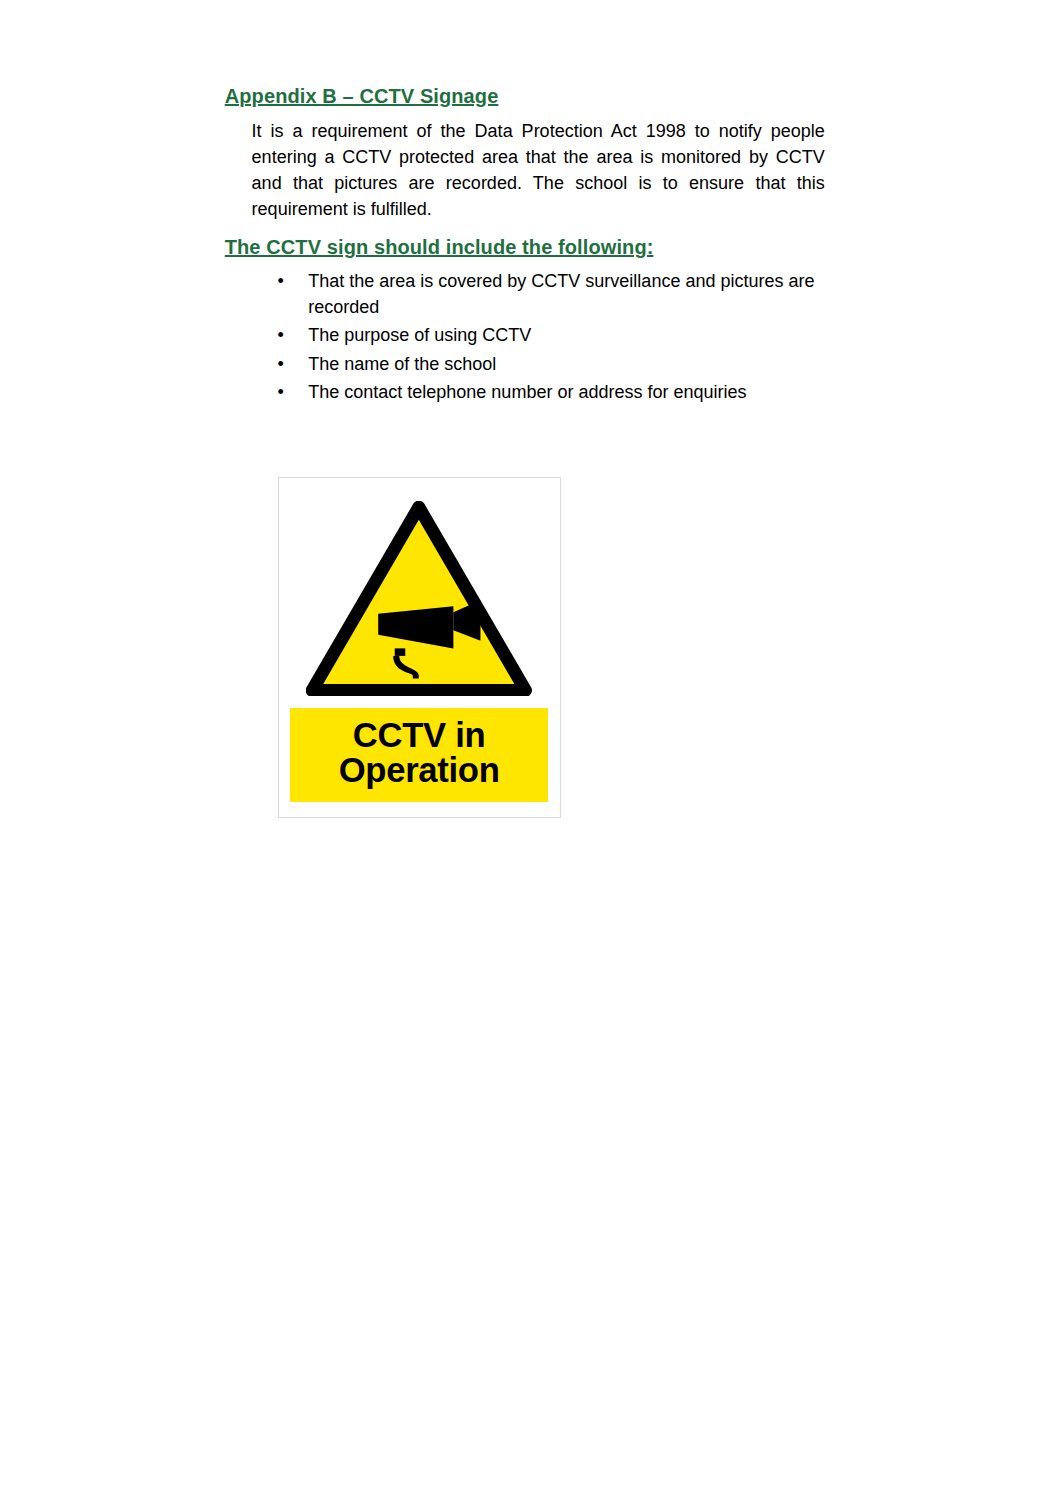Appendix B – CCTV Signage
It is a requirement of the Data Protection Act 1998 to notify people entering a CCTV protected area that the area is monitored by CCTV and that pictures are recorded. The school is to ensure that this requirement is fulfilled.
The CCTV sign should include the following:
That the area is covered by CCTV surveillance and pictures are recorded
The purpose of using CCTV
The name of the school
The contact telephone number or address for enquiries
CCTV in Operation